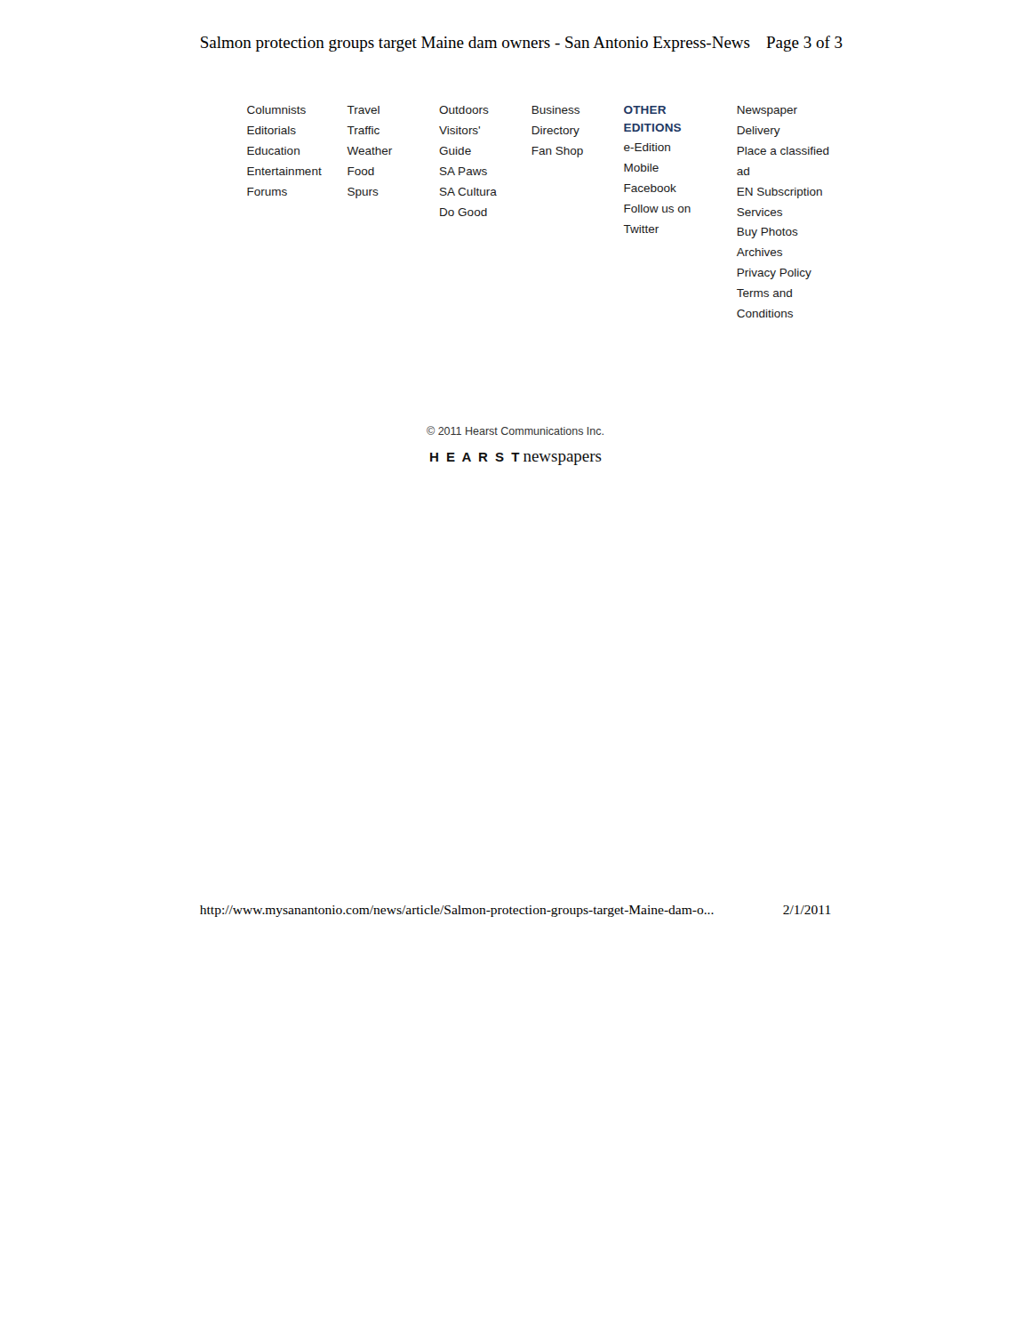Salmon protection groups target Maine dam owners - San Antonio Express-News
Page 3 of 3
Columnists
Editorials
Education
Entertainment
Forums
Travel
Traffic
Weather
Food
Spurs
Outdoors
Visitors'
Guide
SA Paws
SA Cultura
Do Good
Business
Directory
Fan Shop
OTHER EDITIONS
e-Edition
Mobile
Facebook
Follow us on
Twitter
Newspaper
Delivery
Place a classified
ad
EN Subscription
Services
Buy Photos
Archives
Privacy Policy
Terms and
Conditions
© 2011 Hearst Communications Inc.
H E A R S Tnewspapers
http://www.mysanantonio.com/news/article/Salmon-protection-groups-target-Maine-dam-o...
2/1/2011